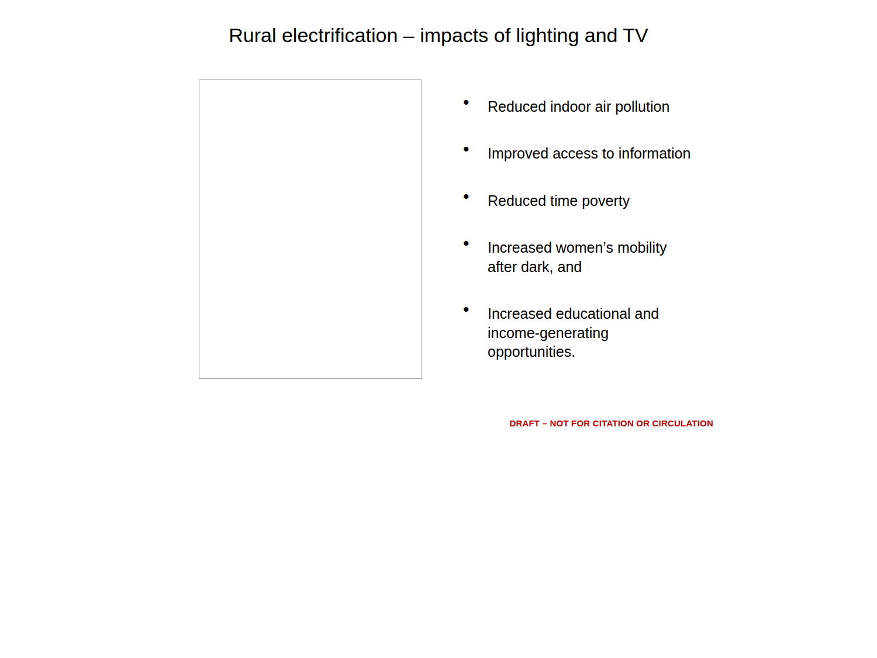Rural electrification – impacts of lighting and TV
Reduced indoor air pollution
Improved access to information
Reduced time poverty
Increased women’s mobility after dark, and
Increased educational and income-generating opportunities.
DRAFT – NOT FOR CITATION OR CIRCULATION